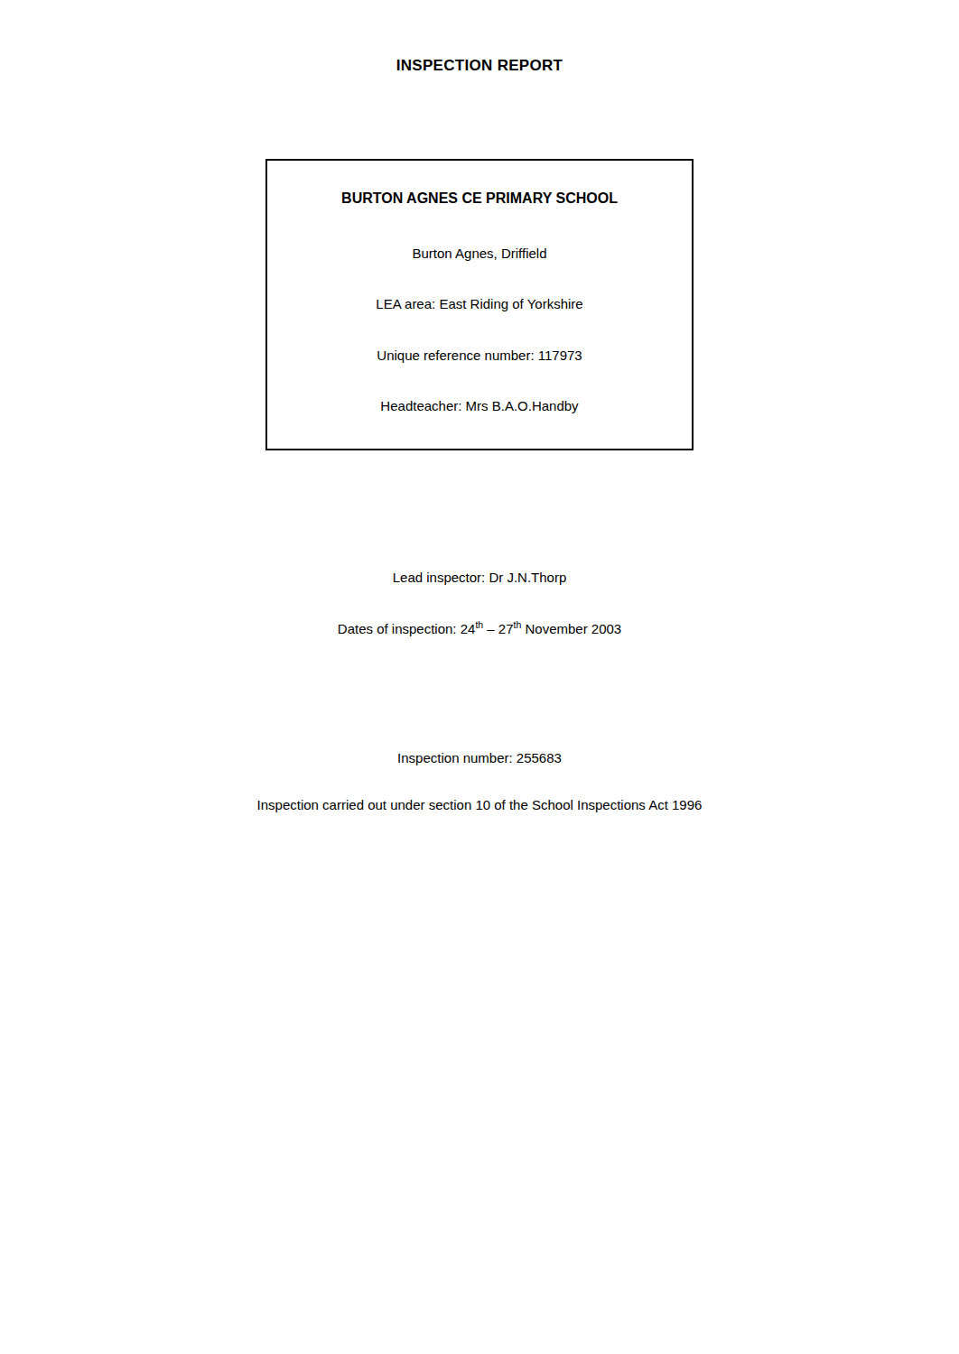INSPECTION REPORT
BURTON AGNES CE PRIMARY SCHOOL
Burton Agnes, Driffield
LEA area: East Riding of Yorkshire
Unique reference number: 117973
Headteacher: Mrs B.A.O.Handby
Lead inspector: Dr J.N.Thorp
Dates of inspection: 24th – 27th November 2003
Inspection number: 255683
Inspection carried out under section 10 of the School Inspections Act 1996